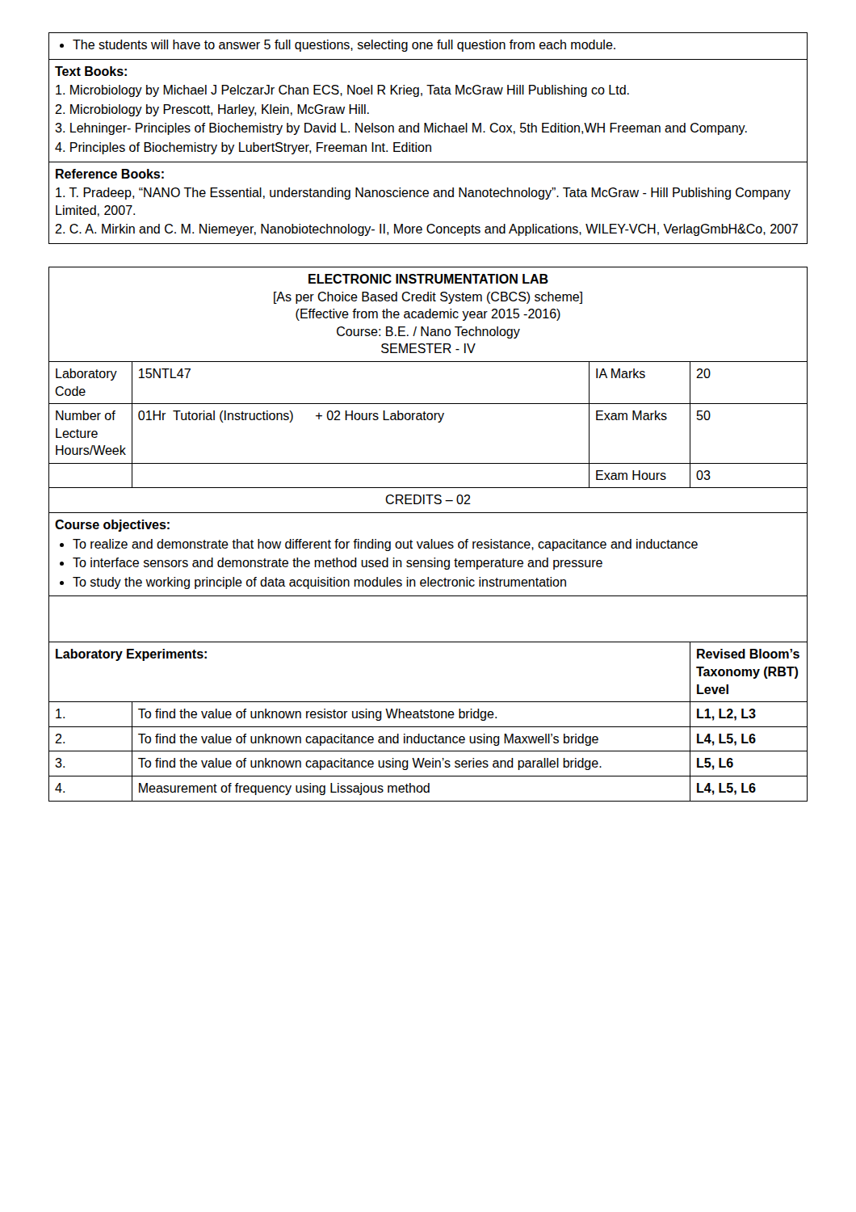| The students will have to answer 5 full questions, selecting one full question from each module. |
| Text Books: 1. Microbiology by Michael J PelczarJr Chan ECS, Noel R Krieg, Tata McGraw Hill Publishing co Ltd. 2. Microbiology by Prescott, Harley, Klein, McGraw Hill. 3. Lehninger- Principles of Biochemistry by David L. Nelson and Michael M. Cox, 5th Edition,WH Freeman and Company. 4. Principles of Biochemistry by LubertStryer, Freeman Int. Edition |
| Reference Books: 1. T. Pradeep, “NANO The Essential, understanding Nanoscience and Nanotechnology”. Tata McGraw - Hill Publishing Company Limited, 2007. 2. C. A. Mirkin and C. M. Niemeyer, Nanobiotechnology- II, More Concepts and Applications, WILEY-VCH, VerlagGmbH&Co, 2007 |
| ELECTRONIC INSTRUMENTATION LAB [As per Choice Based Credit System (CBCS) scheme] (Effective from the academic year 2015 -2016) Course: B.E. / Nano Technology SEMESTER - IV |
| Laboratory Code | 15NTL47 | IA Marks | 20 |
| Number of Lecture Hours/Week | 01Hr Tutorial (Instructions) + 02 Hours Laboratory | Exam Marks | 50 |
| | | Exam Hours | 03 |
| CREDITS – 02 |
| Course objectives: To realize and demonstrate that how different for finding out values of resistance, capacitance and inductance To interface sensors and demonstrate the method used in sensing temperature and pressure To study the working principle of data acquisition modules in electronic instrumentation |
| Laboratory Experiments: | Revised Bloom’s Taxonomy (RBT) Level |
| 1. | To find the value of unknown resistor using Wheatstone bridge. | L1, L2, L3 |
| 2. | To find the value of unknown capacitance and inductance using Maxwell’s bridge | L4, L5, L6 |
| 3. | To find the value of unknown capacitance using Wein’s series and parallel bridge. | L5, L6 |
| 4. | Measurement of frequency using Lissajous method | L4, L5, L6 |